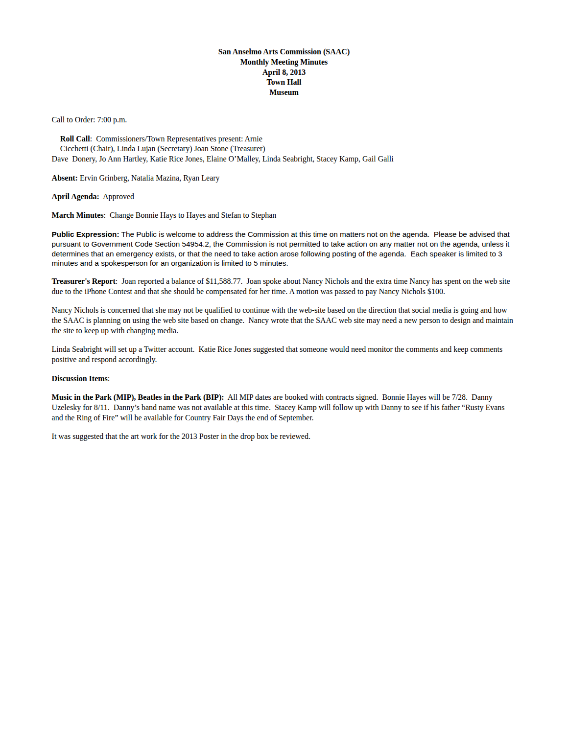San Anselmo Arts Commission (SAAC)
Monthly Meeting Minutes
April 8, 2013
Town Hall
Museum
Call to Order: 7:00 p.m.
Roll Call: Commissioners/Town Representatives present: Arnie
Cicchetti (Chair), Linda Lujan (Secretary) Joan Stone (Treasurer)
Dave Donery, Jo Ann Hartley, Katie Rice Jones, Elaine O’Malley, Linda Seabright, Stacey Kamp, Gail Galli
Absent: Ervin Grinberg, Natalia Mazina, Ryan Leary
April Agenda: Approved
March Minutes: Change Bonnie Hays to Hayes and Stefan to Stephan
Public Expression: The Public is welcome to address the Commission at this time on matters not on the agenda. Please be advised that pursuant to Government Code Section 54954.2, the Commission is not permitted to take action on any matter not on the agenda, unless it determines that an emergency exists, or that the need to take action arose following posting of the agenda. Each speaker is limited to 3 minutes and a spokesperson for an organization is limited to 5 minutes.
Treasurer's Report: Joan reported a balance of $11,588.77. Joan spoke about Nancy Nichols and the extra time Nancy has spent on the web site due to the iPhone Contest and that she should be compensated for her time. A motion was passed to pay Nancy Nichols $100.
Nancy Nichols is concerned that she may not be qualified to continue with the web-site based on the direction that social media is going and how the SAAC is planning on using the web site based on change. Nancy wrote that the SAAC web site may need a new person to design and maintain the site to keep up with changing media.
Linda Seabright will set up a Twitter account. Katie Rice Jones suggested that someone would need monitor the comments and keep comments positive and respond accordingly.
Discussion Items:
Music in the Park (MIP), Beatles in the Park (BIP): All MIP dates are booked with contracts signed. Bonnie Hayes will be 7/28. Danny Uzelesky for 8/11. Danny’s band name was not available at this time. Stacey Kamp will follow up with Danny to see if his father “Rusty Evans and the Ring of Fire” will be available for Country Fair Days the end of September.
It was suggested that the art work for the 2013 Poster in the drop box be reviewed.